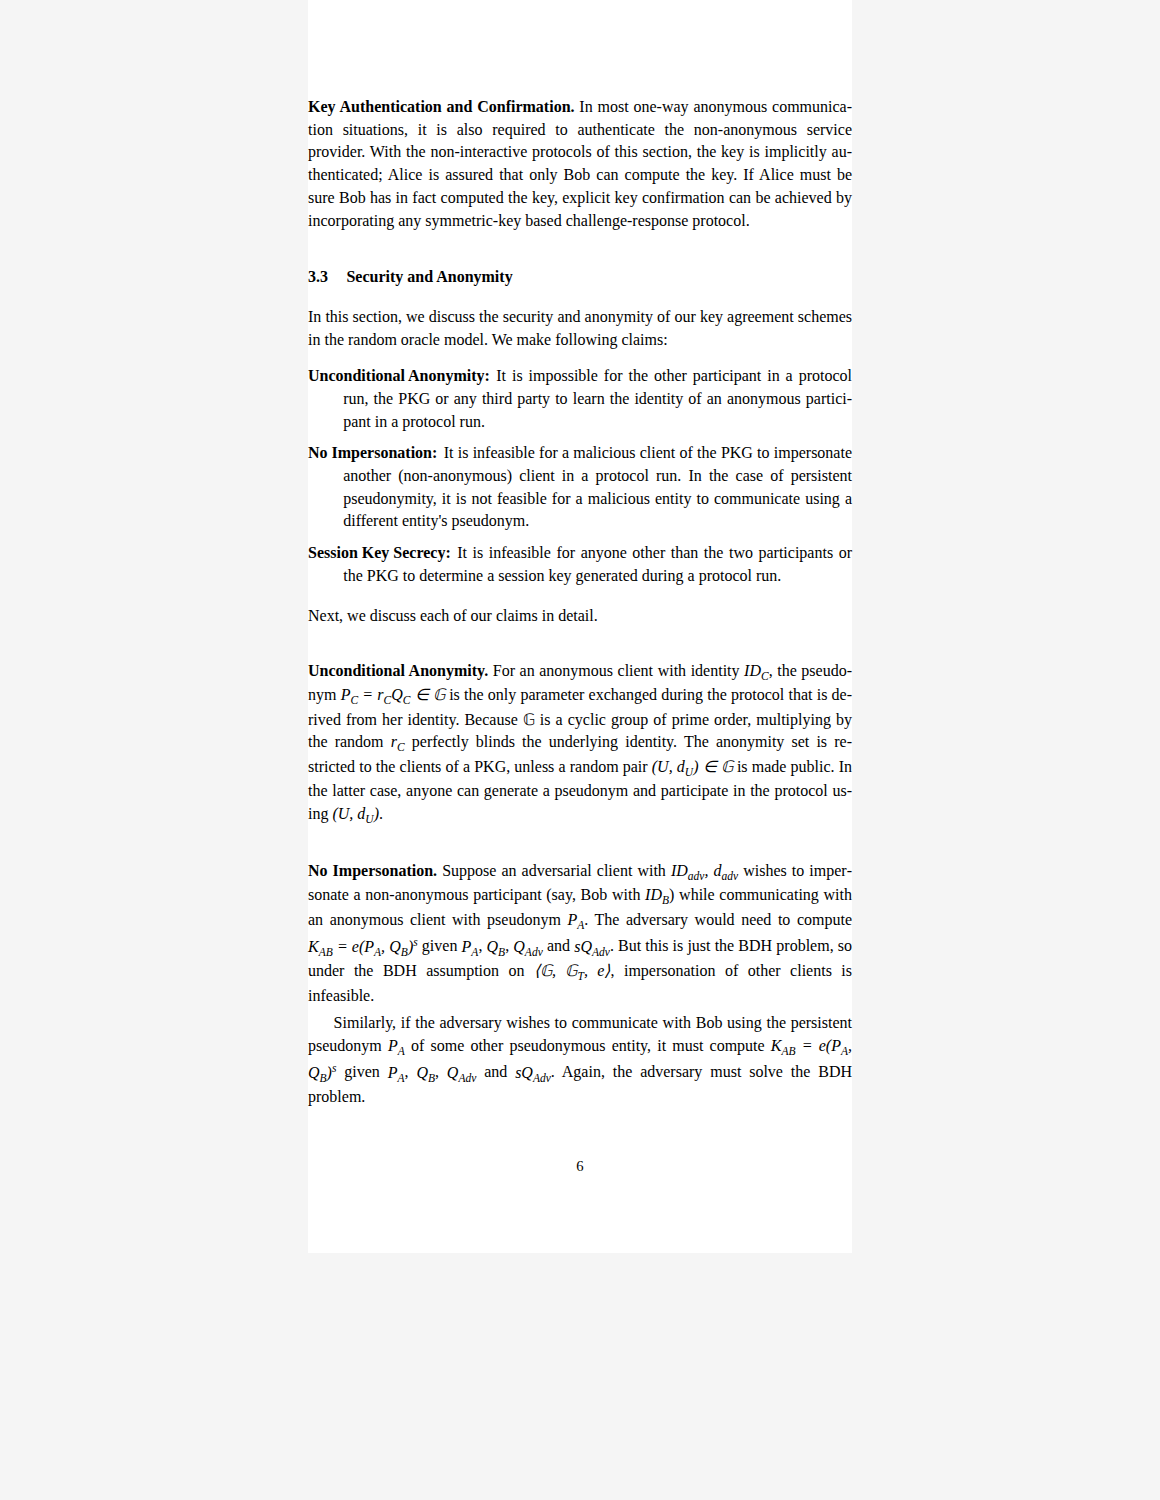Key Authentication and Confirmation. In most one-way anonymous communication situations, it is also required to authenticate the non-anonymous service provider. With the non-interactive protocols of this section, the key is implicitly authenticated; Alice is assured that only Bob can compute the key. If Alice must be sure Bob has in fact computed the key, explicit key confirmation can be achieved by incorporating any symmetric-key based challenge-response protocol.
3.3 Security and Anonymity
In this section, we discuss the security and anonymity of our key agreement schemes in the random oracle model. We make following claims:
Unconditional Anonymity:
It is impossible for the other participant in a protocol run, the PKG or any third party to learn the identity of an anonymous participant in a protocol run.
No Impersonation:
It is infeasible for a malicious client of the PKG to impersonate another (non-anonymous) client in a protocol run. In the case of persistent pseudonymity, it is not feasible for a malicious entity to communicate using a different entity's pseudonym.
Session Key Secrecy:
It is infeasible for anyone other than the two participants or the PKG to determine a session key generated during a protocol run.
Next, we discuss each of our claims in detail.
Unconditional Anonymity. For an anonymous client with identity IDC, the pseudonym PC = rCQC ∈ 𝔾 is the only parameter exchanged during the protocol that is derived from her identity. Because 𝔾 is a cyclic group of prime order, multiplying by the random rC perfectly blinds the underlying identity. The anonymity set is restricted to the clients of a PKG, unless a random pair (U, dU) ∈ 𝔾 is made public. In the latter case, anyone can generate a pseudonym and participate in the protocol using (U, dU).
No Impersonation. Suppose an adversarial client with IDadv, dadv wishes to impersonate a non-anonymous participant (say, Bob with IDB) while communicating with an anonymous client with pseudonym PA. The adversary would need to compute KAB = e(PA, QB)s given PA, QB, QAdv and sQAdv. But this is just the BDH problem, so under the BDH assumption on ⟨𝔾, 𝔾T, e⟩, impersonation of other clients is infeasible.
Similarly, if the adversary wishes to communicate with Bob using the persistent pseudonym PA of some other pseudonymous entity, it must compute KAB = e(PA, QB)s given PA, QB, QAdv and sQAdv. Again, the adversary must solve the BDH problem.
6